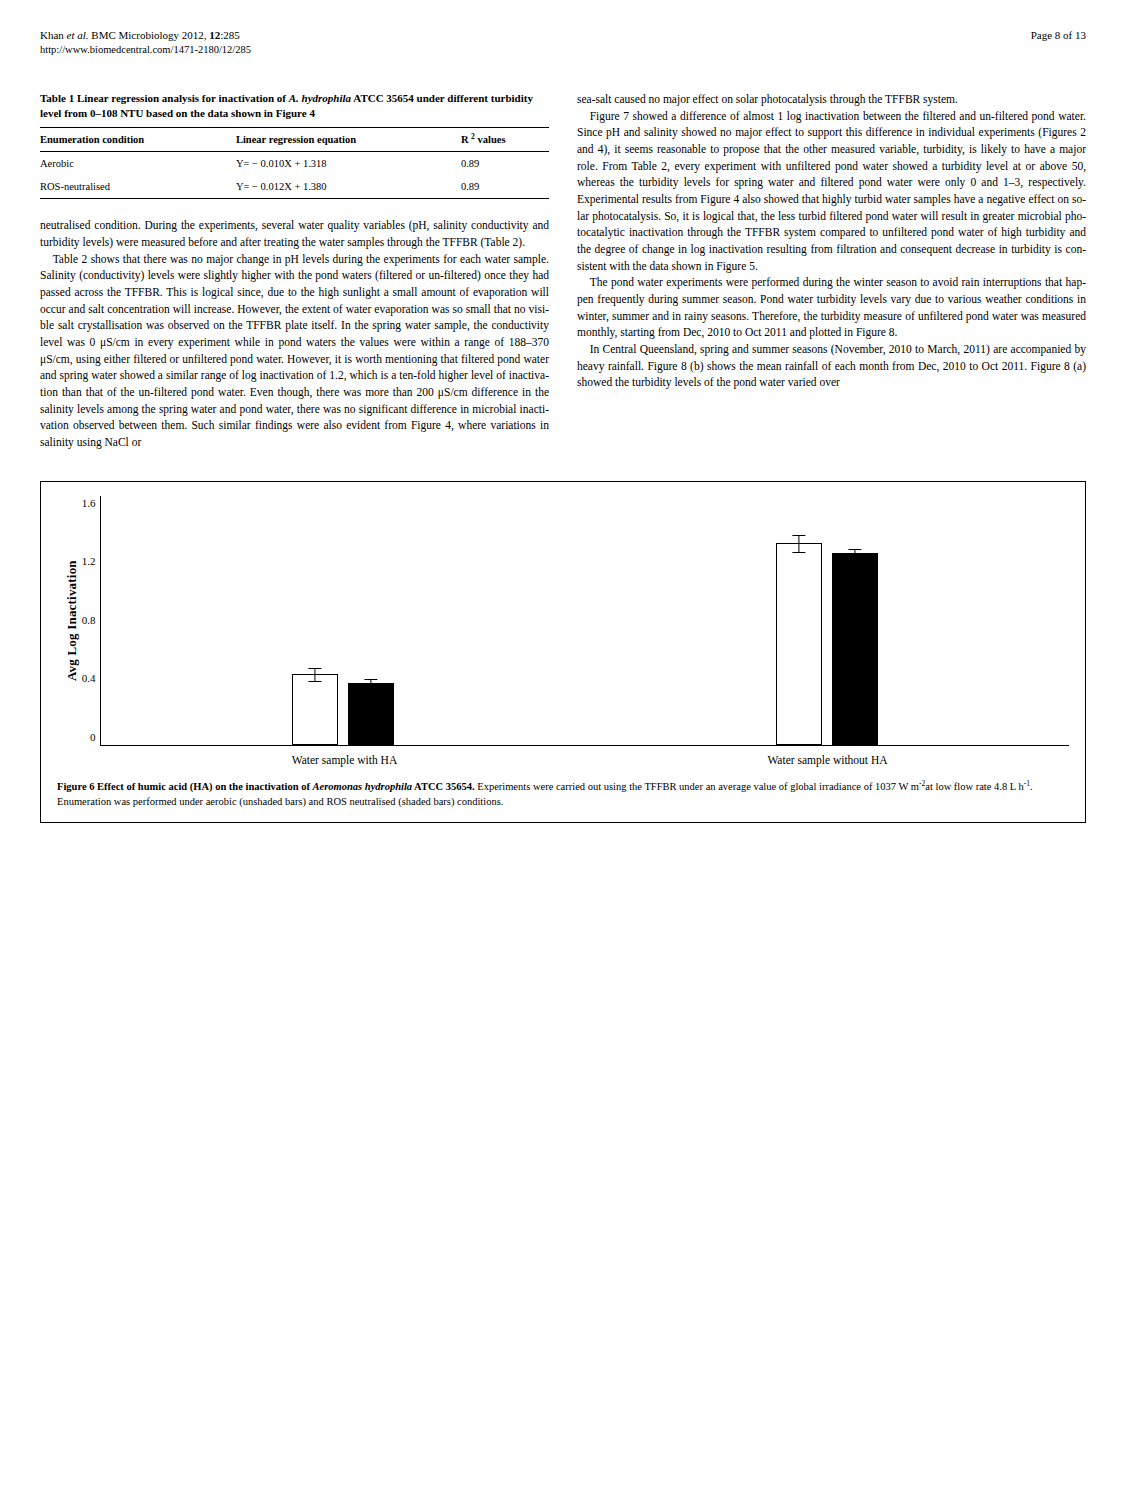Khan et al. BMC Microbiology 2012, 12:285
http://www.biomedcentral.com/1471-2180/12/285
Page 8 of 13
Table 1 Linear regression analysis for inactivation of A. hydrophila ATCC 35654 under different turbidity level from 0–108 NTU based on the data shown in Figure 4
| Enumeration condition | Linear regression equation | R 2 values |
| --- | --- | --- |
| Aerobic | Y= − 0.010X + 1.318 | 0.89 |
| ROS-neutralised | Y= − 0.012X + 1.380 | 0.89 |
neutralised condition. During the experiments, several water quality variables (pH, salinity conductivity and turbidity levels) were measured before and after treating the water samples through the TFFBR (Table 2).
Table 2 shows that there was no major change in pH levels during the experiments for each water sample. Salinity (conductivity) levels were slightly higher with the pond waters (filtered or un-filtered) once they had passed across the TFFBR. This is logical since, due to the high sunlight a small amount of evaporation will occur and salt concentration will increase. However, the extent of water evaporation was so small that no visible salt crystallisation was observed on the TFFBR plate itself. In the spring water sample, the conductivity level was 0 μS/cm in every experiment while in pond waters the values were within a range of 188–370 μS/cm, using either filtered or unfiltered pond water. However, it is worth mentioning that filtered pond water and spring water showed a similar range of log inactivation of 1.2, which is a ten-fold higher level of inactivation than that of the un-filtered pond water. Even though, there was more than 200 μS/cm difference in the salinity levels among the spring water and pond water, there was no significant difference in microbial inactivation observed between them. Such similar findings were also evident from Figure 4, where variations in salinity using NaCl or
sea-salt caused no major effect on solar photocatalysis through the TFFBR system.
Figure 7 showed a difference of almost 1 log inactivation between the filtered and un-filtered pond water. Since pH and salinity showed no major effect to support this difference in individual experiments (Figures 2 and 4), it seems reasonable to propose that the other measured variable, turbidity, is likely to have a major role. From Table 2, every experiment with unfiltered pond water showed a turbidity level at or above 50, whereas the turbidity levels for spring water and filtered pond water were only 0 and 1–3, respectively. Experimental results from Figure 4 also showed that highly turbid water samples have a negative effect on solar photocatalysis. So, it is logical that, the less turbid filtered pond water will result in greater microbial photocatalytic inactivation through the TFFBR system compared to unfiltered pond water of high turbidity and the degree of change in log inactivation resulting from filtration and consequent decrease in turbidity is consistent with the data shown in Figure 5.
The pond water experiments were performed during the winter season to avoid rain interruptions that happen frequently during summer season. Pond water turbidity levels vary due to various weather conditions in winter, summer and in rainy seasons. Therefore, the turbidity measure of unfiltered pond water was measured monthly, starting from Dec, 2010 to Oct 2011 and plotted in Figure 8.
In Central Queensland, spring and summer seasons (November, 2010 to March, 2011) are accompanied by heavy rainfall. Figure 8 (b) shows the mean rainfall of each month from Dec, 2010 to Oct 2011. Figure 8 (a) showed the turbidity levels of the pond water varied over
Avg Log Inactivation
1.6
1.2
0.8
0.4
0
Water sample with HA Water sample without HA
Figure 6 Effect of humic acid (HA) on the inactivation of Aeromonas hydrophila ATCC 35654. Experiments were carried out using the TFFBR under an average value of global irradiance of 1037 W m-2at low flow rate 4.8 L h-1. Enumeration was performed under aerobic (unshaded bars) and ROS neutralised (shaded bars) conditions.